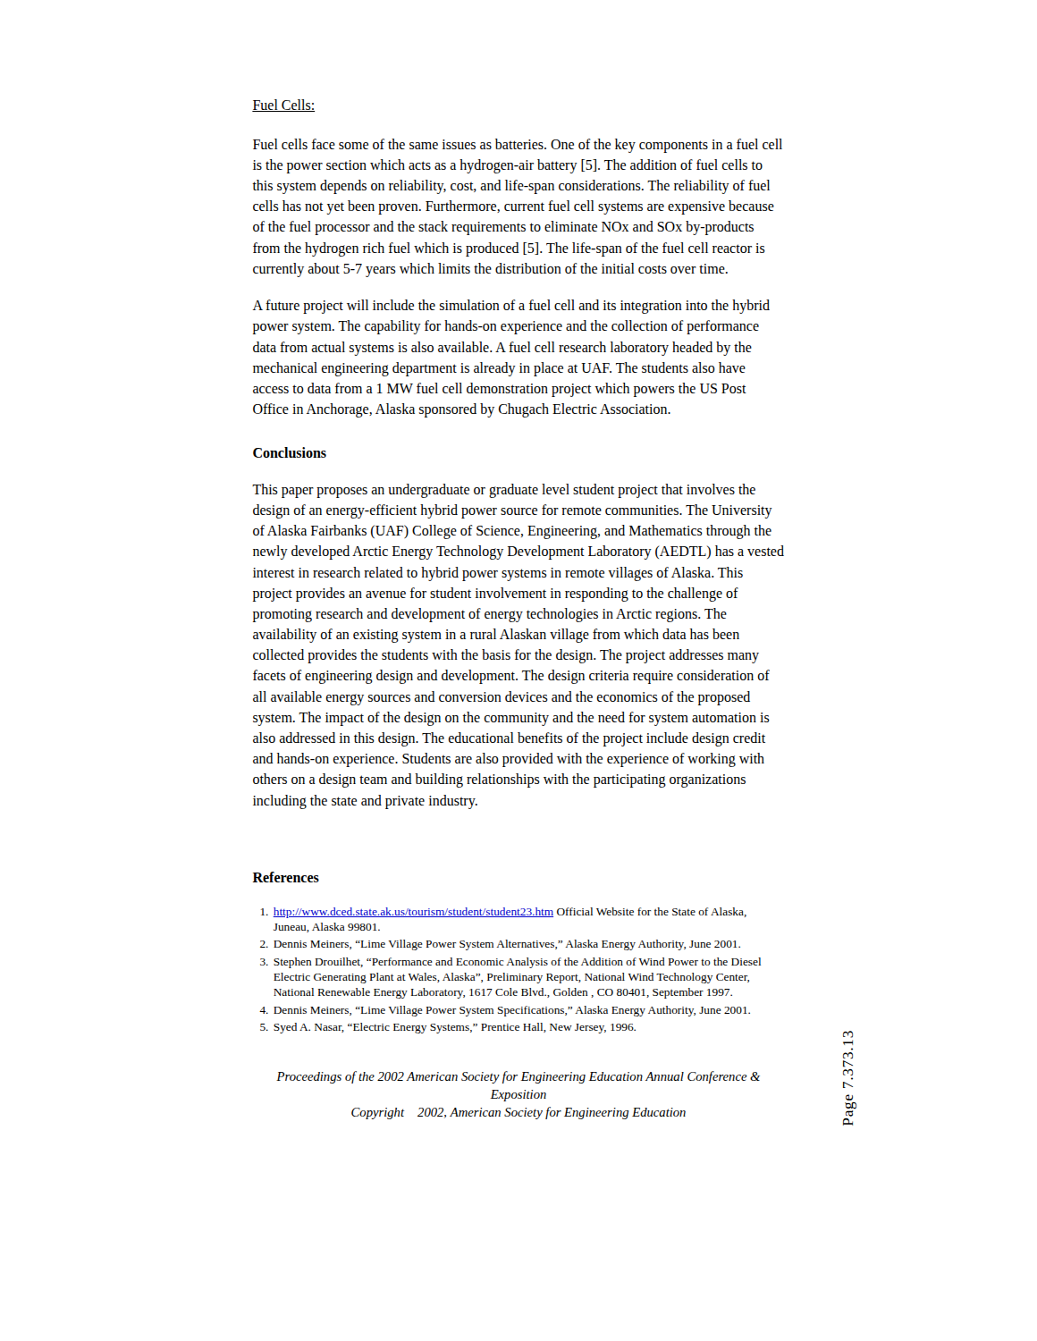Fuel Cells:
Fuel cells face some of the same issues as batteries. One of the key components in a fuel cell is the power section which acts as a hydrogen-air battery [5]. The addition of fuel cells to this system depends on reliability, cost, and life-span considerations. The reliability of fuel cells has not yet been proven. Furthermore, current fuel cell systems are expensive because of the fuel processor and the stack requirements to eliminate NOx and SOx by-products from the hydrogen rich fuel which is produced [5]. The life-span of the fuel cell reactor is currently about 5-7 years which limits the distribution of the initial costs over time.
A future project will include the simulation of a fuel cell and its integration into the hybrid power system. The capability for hands-on experience and the collection of performance data from actual systems is also available. A fuel cell research laboratory headed by the mechanical engineering department is already in place at UAF. The students also have access to data from a 1 MW fuel cell demonstration project which powers the US Post Office in Anchorage, Alaska sponsored by Chugach Electric Association.
Conclusions
This paper proposes an undergraduate or graduate level student project that involves the design of an energy-efficient hybrid power source for remote communities. The University of Alaska Fairbanks (UAF) College of Science, Engineering, and Mathematics through the newly developed Arctic Energy Technology Development Laboratory (AEDTL) has a vested interest in research related to hybrid power systems in remote villages of Alaska. This project provides an avenue for student involvement in responding to the challenge of promoting research and development of energy technologies in Arctic regions. The availability of an existing system in a rural Alaskan village from which data has been collected provides the students with the basis for the design. The project addresses many facets of engineering design and development. The design criteria require consideration of all available energy sources and conversion devices and the economics of the proposed system. The impact of the design on the community and the need for system automation is also addressed in this design. The educational benefits of the project include design credit and hands-on experience. Students are also provided with the experience of working with others on a design team and building relationships with the participating organizations including the state and private industry.
References
http://www.dced.state.ak.us/tourism/student/student23.htm Official Website for the State of Alaska, Juneau, Alaska 99801.
Dennis Meiners, “Lime Village Power System Alternatives,” Alaska Energy Authority, June 2001.
Stephen Drouilhet, “Performance and Economic Analysis of the Addition of Wind Power to the Diesel Electric Generating Plant at Wales, Alaska”, Preliminary Report, National Wind Technology Center, National Renewable Energy Laboratory, 1617 Cole Blvd., Golden , CO 80401, September 1997.
Dennis Meiners, “Lime Village Power System Specifications,” Alaska Energy Authority, June 2001.
Syed A. Nasar, “Electric Energy Systems,” Prentice Hall, New Jersey, 1996.
Proceedings of the 2002 American Society for Engineering Education Annual Conference & Exposition
Copyright 2002, American Society for Engineering Education
Page 7.373.13